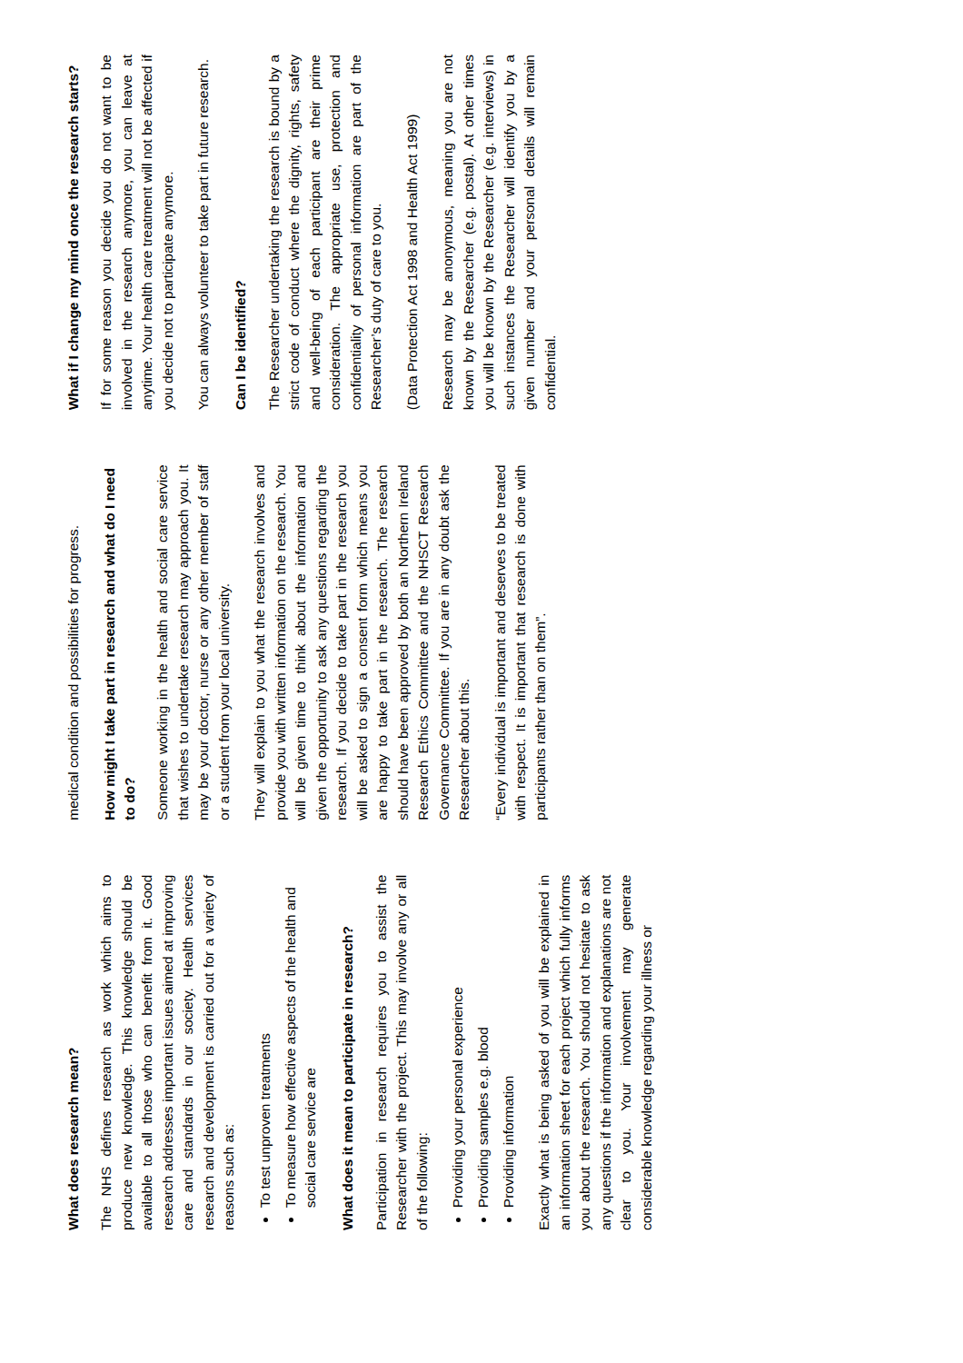What does research mean?
The NHS defines research as work which aims to produce new knowledge. This knowledge should be available to all those who can benefit from it. Good research addresses important issues aimed at improving care and standards in our society. Health services research and development is carried out for a variety of reasons such as:
To test unproven treatments
To measure how effective aspects of the health and social care service are
What does it mean to participate in research?
Participation in research requires you to assist the Researcher with the project. This may involve any or all of the following:
Providing your personal experience
Providing samples e.g. blood
Providing information
Exactly what is being asked of you will be explained in an information sheet for each project which fully informs you about the research. You should not hesitate to ask any questions if the information and explanations are not clear to you. Your involvement may generate considerable knowledge regarding your illness or
medical condition and possibilities for progress.
How might I take part in research and what do I need to do?
Someone working in the health and social care service that wishes to undertake research may approach you. It may be your doctor, nurse or any other member of staff or a student from your local university.
They will explain to you what the research involves and provide you with written information on the research. You will be given time to think about the information and given the opportunity to ask any questions regarding the research. If you decide to take part in the research you will be asked to sign a consent form which means you are happy to take part in the research. The research should have been approved by both an Northern Ireland Research Ethics Committee and the NHSCT Research Governance Committee. If you are in any doubt ask the Researcher about this.
“Every individual is important and deserves to be treated with respect. It is important that research is done with participants rather than on them”.
What if I change my mind once the research starts?
If for some reason you decide you do not want to be involved in the research anymore, you can leave at anytime. Your health care treatment will not be affected if you decide not to participate anymore.
You can always volunteer to take part in future research.
Can I be identified?
The Researcher undertaking the research is bound by a strict code of conduct where the dignity, rights, safety and well-being of each participant are their prime consideration. The appropriate use, protection and confidentiality of personal information are part of the Researcher’s duty of care to you.
(Data Protection Act 1998 and Health Act 1999)
Research may be anonymous, meaning you are not known by the Researcher (e.g. postal). At other times you will be known by the Researcher (e.g. interviews) in such instances the Researcher will identify you by a given number and your personal details will remain confidential.